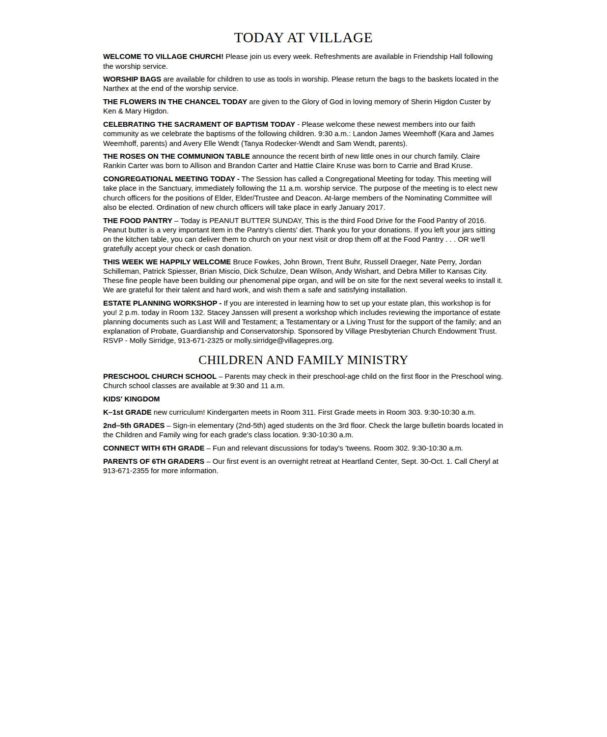TODAY AT VILLAGE
WELCOME TO VILLAGE CHURCH! Please join us every week. Refreshments are available in Friendship Hall following the worship service.
WORSHIP BAGS are available for children to use as tools in worship. Please return the bags to the baskets located in the Narthex at the end of the worship service.
THE FLOWERS IN THE CHANCEL TODAY are given to the Glory of God in loving memory of Sherin Higdon Custer by Ken & Mary Higdon.
CELEBRATING THE SACRAMENT OF BAPTISM TODAY - Please welcome these newest members into our faith community as we celebrate the baptisms of the following children. 9:30 a.m.: Landon James Weemhoff (Kara and James Weemhoff, parents) and Avery Elle Wendt (Tanya Rodecker-Wendt and Sam Wendt, parents).
THE ROSES ON THE COMMUNION TABLE announce the recent birth of new little ones in our church family. Claire Rankin Carter was born to Allison and Brandon Carter and Hattie Claire Kruse was born to Carrie and Brad Kruse.
CONGREGATIONAL MEETING TODAY - The Session has called a Congregational Meeting for today. This meeting will take place in the Sanctuary, immediately following the 11 a.m. worship service. The purpose of the meeting is to elect new church officers for the positions of Elder, Elder/Trustee and Deacon. At-large members of the Nominating Committee will also be elected. Ordination of new church officers will take place in early January 2017.
THE FOOD PANTRY – Today is PEANUT BUTTER SUNDAY, This is the third Food Drive for the Food Pantry of 2016. Peanut butter is a very important item in the Pantry's clients' diet. Thank you for your donations. If you left your jars sitting on the kitchen table, you can deliver them to church on your next visit or drop them off at the Food Pantry . . . OR we'll gratefully accept your check or cash donation.
THIS WEEK WE HAPPILY WELCOME Bruce Fowkes, John Brown, Trent Buhr, Russell Draeger, Nate Perry, Jordan Schilleman, Patrick Spiesser, Brian Miscio, Dick Schulze, Dean Wilson, Andy Wishart, and Debra Miller to Kansas City. These fine people have been building our phenomenal pipe organ, and will be on site for the next several weeks to install it. We are grateful for their talent and hard work, and wish them a safe and satisfying installation.
ESTATE PLANNING WORKSHOP - If you are interested in learning how to set up your estate plan, this workshop is for you! 2 p.m. today in Room 132. Stacey Janssen will present a workshop which includes reviewing the importance of estate planning documents such as Last Will and Testament; a Testamentary or a Living Trust for the support of the family; and an explanation of Probate, Guardianship and Conservatorship. Sponsored by Village Presbyterian Church Endowment Trust. RSVP - Molly Sirridge, 913-671-2325 or molly.sirridge@villagepres.org.
CHILDREN AND FAMILY MINISTRY
PRESCHOOL CHURCH SCHOOL – Parents may check in their preschool-age child on the first floor in the Preschool wing. Church school classes are available at 9:30 and 11 a.m.
KIDS' KINGDOM
K–1st GRADE new curriculum! Kindergarten meets in Room 311. First Grade meets in Room 303. 9:30-10:30 a.m.
2nd–5th GRADES – Sign-in elementary (2nd-5th) aged students on the 3rd floor. Check the large bulletin boards located in the Children and Family wing for each grade's class location. 9:30-10:30 a.m.
CONNECT WITH 6TH GRADE – Fun and relevant discussions for today's 'tweens. Room 302. 9:30-10:30 a.m.
PARENTS OF 6TH GRADERS – Our first event is an overnight retreat at Heartland Center, Sept. 30-Oct. 1. Call Cheryl at 913-671-2355 for more information.